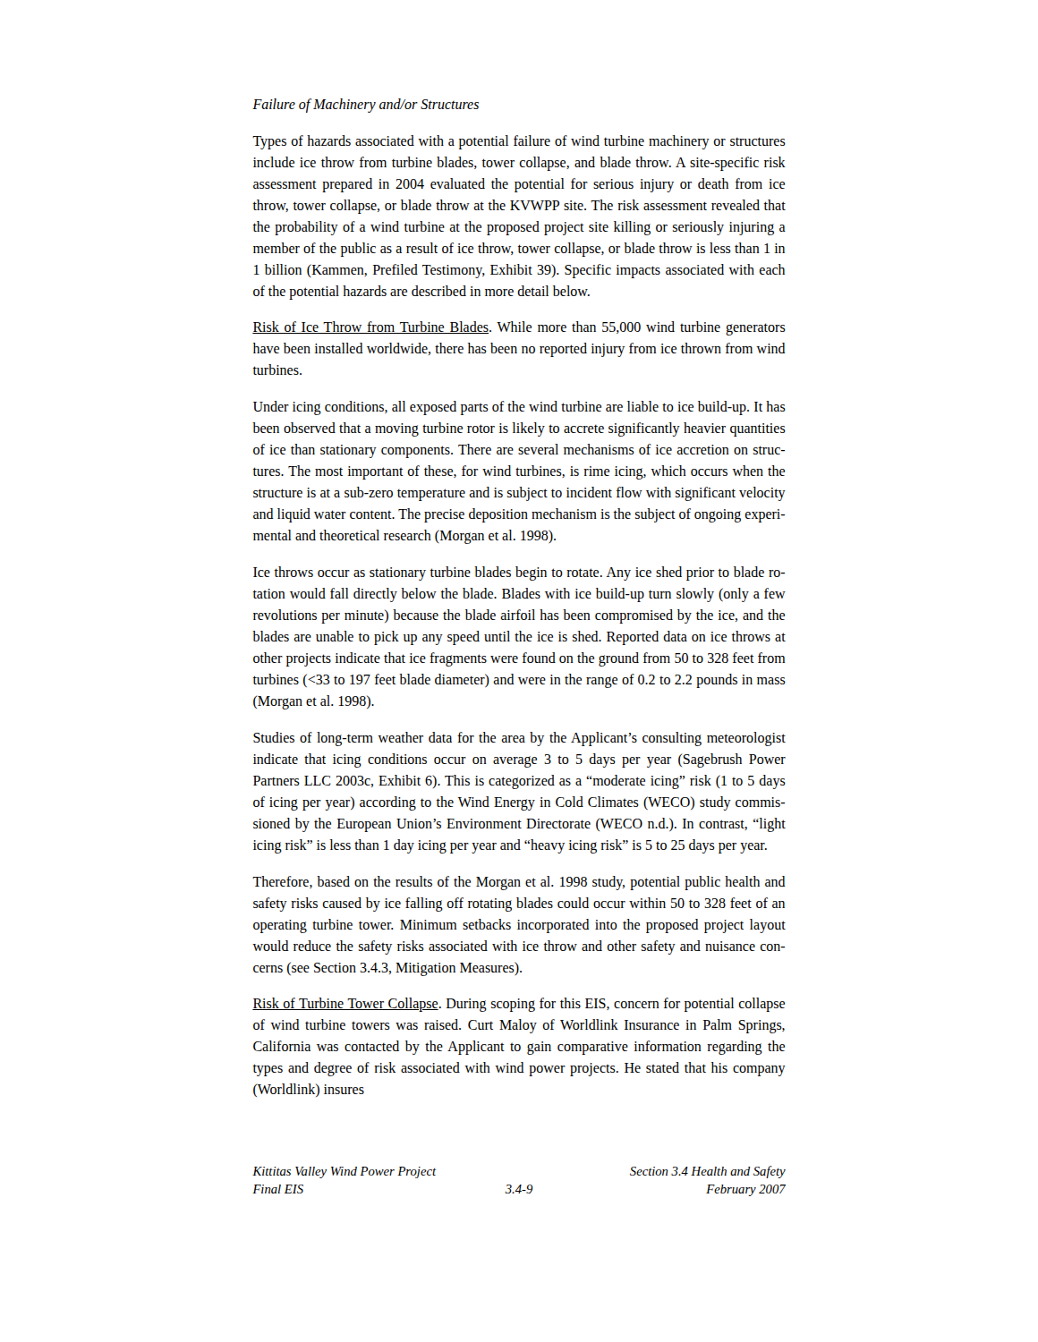Failure of Machinery and/or Structures
Types of hazards associated with a potential failure of wind turbine machinery or structures include ice throw from turbine blades, tower collapse, and blade throw. A site-specific risk assessment prepared in 2004 evaluated the potential for serious injury or death from ice throw, tower collapse, or blade throw at the KVWPP site. The risk assessment revealed that the probability of a wind turbine at the proposed project site killing or seriously injuring a member of the public as a result of ice throw, tower collapse, or blade throw is less than 1 in 1 billion (Kammen, Prefiled Testimony, Exhibit 39). Specific impacts associated with each of the potential hazards are described in more detail below.
Risk of Ice Throw from Turbine Blades. While more than 55,000 wind turbine generators have been installed worldwide, there has been no reported injury from ice thrown from wind turbines.
Under icing conditions, all exposed parts of the wind turbine are liable to ice build-up. It has been observed that a moving turbine rotor is likely to accrete significantly heavier quantities of ice than stationary components. There are several mechanisms of ice accretion on structures. The most important of these, for wind turbines, is rime icing, which occurs when the structure is at a sub-zero temperature and is subject to incident flow with significant velocity and liquid water content. The precise deposition mechanism is the subject of ongoing experimental and theoretical research (Morgan et al. 1998).
Ice throws occur as stationary turbine blades begin to rotate. Any ice shed prior to blade rotation would fall directly below the blade. Blades with ice build-up turn slowly (only a few revolutions per minute) because the blade airfoil has been compromised by the ice, and the blades are unable to pick up any speed until the ice is shed. Reported data on ice throws at other projects indicate that ice fragments were found on the ground from 50 to 328 feet from turbines (<33 to 197 feet blade diameter) and were in the range of 0.2 to 2.2 pounds in mass (Morgan et al. 1998).
Studies of long-term weather data for the area by the Applicant’s consulting meteorologist indicate that icing conditions occur on average 3 to 5 days per year (Sagebrush Power Partners LLC 2003c, Exhibit 6). This is categorized as a “moderate icing” risk (1 to 5 days of icing per year) according to the Wind Energy in Cold Climates (WECO) study commissioned by the European Union’s Environment Directorate (WECO n.d.). In contrast, “light icing risk” is less than 1 day icing per year and “heavy icing risk” is 5 to 25 days per year.
Therefore, based on the results of the Morgan et al. 1998 study, potential public health and safety risks caused by ice falling off rotating blades could occur within 50 to 328 feet of an operating turbine tower. Minimum setbacks incorporated into the proposed project layout would reduce the safety risks associated with ice throw and other safety and nuisance concerns (see Section 3.4.3, Mitigation Measures).
Risk of Turbine Tower Collapse. During scoping for this EIS, concern for potential collapse of wind turbine towers was raised. Curt Maloy of Worldlink Insurance in Palm Springs, California was contacted by the Applicant to gain comparative information regarding the types and degree of risk associated with wind power projects. He stated that his company (Worldlink) insures
Kittitas Valley Wind Power Project
Section 3.4 Health and Safety
Final EIS
3.4-9
February 2007